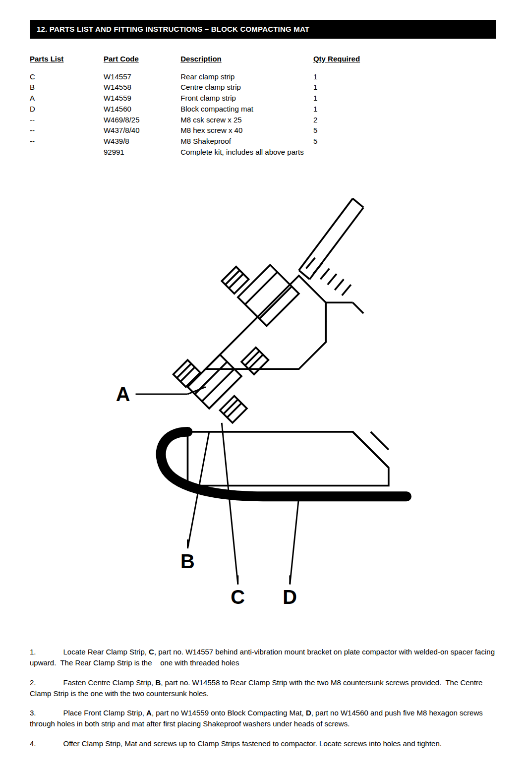12. PARTS LIST AND FITTING INSTRUCTIONS – BLOCK COMPACTING MAT
| Parts List | Part Code | Description | Qty Required |
| --- | --- | --- | --- |
| C | W14557 | Rear clamp strip | 1 |
| B | W14558 | Centre clamp strip | 1 |
| A | W14559 | Front clamp strip | 1 |
| D | W14560 | Block compacting mat | 1 |
| -- | W469/8/25 | M8 csk screw x 25 | 2 |
| -- | W437/8/40 | M8 hex screw x 40 | 5 |
| -- | W439/8 | M8 Shakeproof | 5 |
| | 92991 | Complete kit, includes all above parts |
A B C D
Locate Rear Clamp Strip, C, part no. W14557 behind anti-vibration mount bracket on plate compactor with welded-on spacer facing upward. The Rear Clamp Strip is the one with threaded holes
Fasten Centre Clamp Strip, B, part no. W14558 to Rear Clamp Strip with the two M8 countersunk screws provided. The Centre Clamp Strip is the one with the two countersunk holes.
Place Front Clamp Strip, A, part no W14559 onto Block Compacting Mat, D, part no W14560 and push five M8 hexagon screws through holes in both strip and mat after first placing Shakeproof washers under heads of screws.
Offer Clamp Strip, Mat and screws up to Clamp Strips fastened to compactor. Locate screws into holes and tighten.